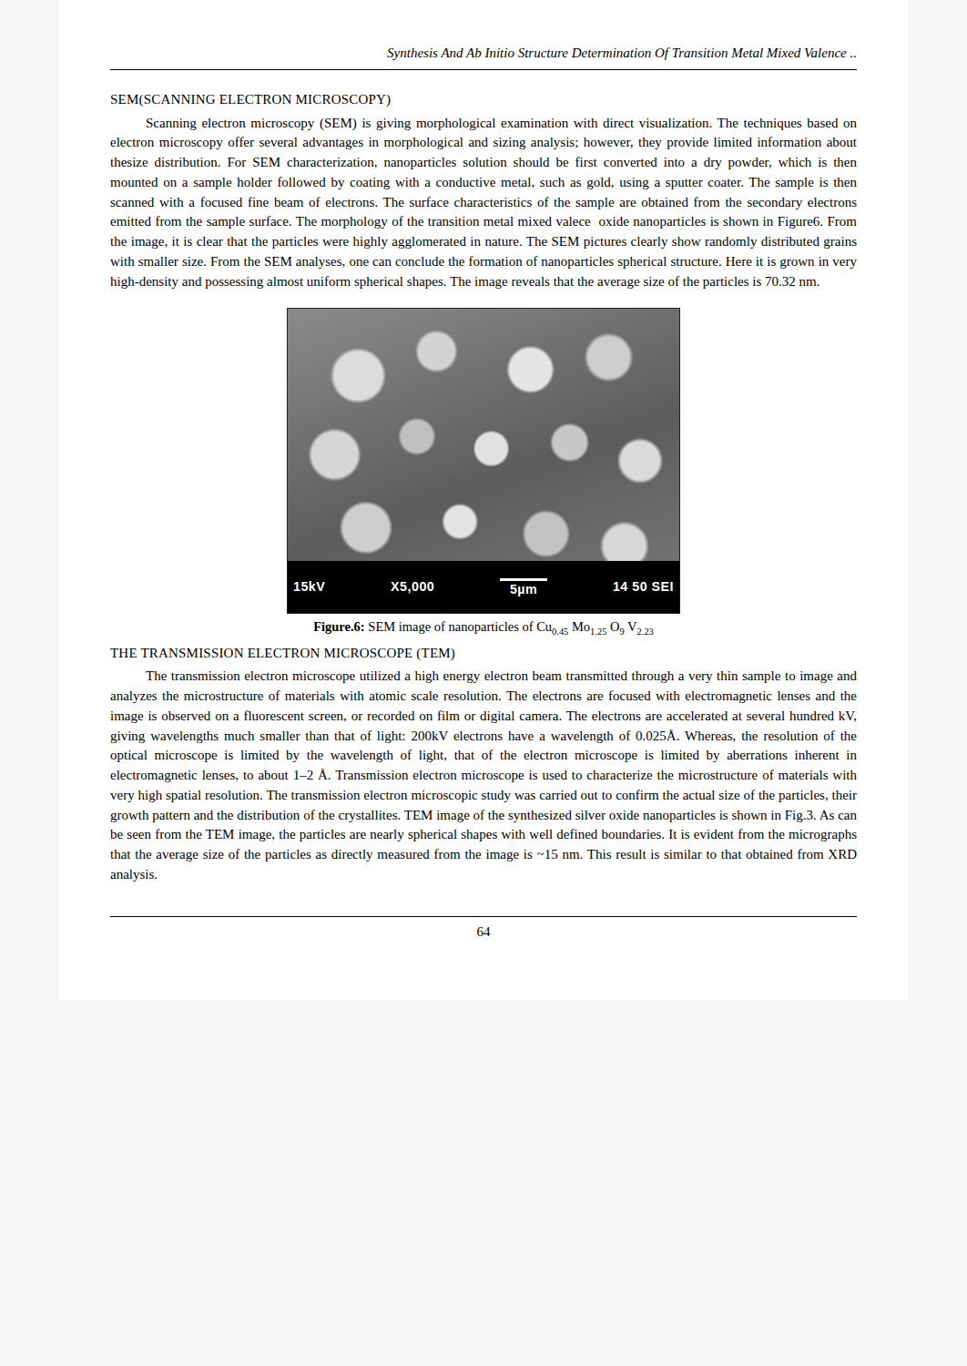Synthesis And Ab Initio Structure Determination Of Transition Metal Mixed Valence ..
SEM(Scanning Electron Microscopy)
Scanning electron microscopy (SEM) is giving morphological examination with direct visualization. The techniques based on electron microscopy offer several advantages in morphological and sizing analysis; however, they provide limited information about thesize distribution. For SEM characterization, nanoparticles solution should be first converted into a dry powder, which is then mounted on a sample holder followed by coating with a conductive metal, such as gold, using a sputter coater. The sample is then scanned with a focused fine beam of electrons. The surface characteristics of the sample are obtained from the secondary electrons emitted from the sample surface. The morphology of the transition metal mixed valece oxide nanoparticles is shown in Figure6. From the image, it is clear that the particles were highly agglomerated in nature. The SEM pictures clearly show randomly distributed grains with smaller size. From the SEM analyses, one can conclude the formation of nanoparticles spherical structure. Here it is grown in very high-density and possessing almost uniform spherical shapes. The image reveals that the average size of the particles is 70.32 nm.
15kV X5,000 5µm 14 50 SEI
Figure.6: SEM image of nanoparticles of Cu0.45 Mo1.25 O9 V2.23
The Transmission Electron Microscope (TEM)
The transmission electron microscope utilized a high energy electron beam transmitted through a very thin sample to image and analyzes the microstructure of materials with atomic scale resolution. The electrons are focused with electromagnetic lenses and the image is observed on a fluorescent screen, or recorded on film or digital camera. The electrons are accelerated at several hundred kV, giving wavelengths much smaller than that of light: 200kV electrons have a wavelength of 0.025Å. Whereas, the resolution of the optical microscope is limited by the wavelength of light, that of the electron microscope is limited by aberrations inherent in electromagnetic lenses, to about 1–2 Å. Transmission electron microscope is used to characterize the microstructure of materials with very high spatial resolution. The transmission electron microscopic study was carried out to confirm the actual size of the particles, their growth pattern and the distribution of the crystallites. TEM image of the synthesized silver oxide nanoparticles is shown in Fig.3. As can be seen from the TEM image, the particles are nearly spherical shapes with well defined boundaries. It is evident from the micrographs that the average size of the particles as directly measured from the image is ~15 nm. This result is similar to that obtained from XRD analysis.
64